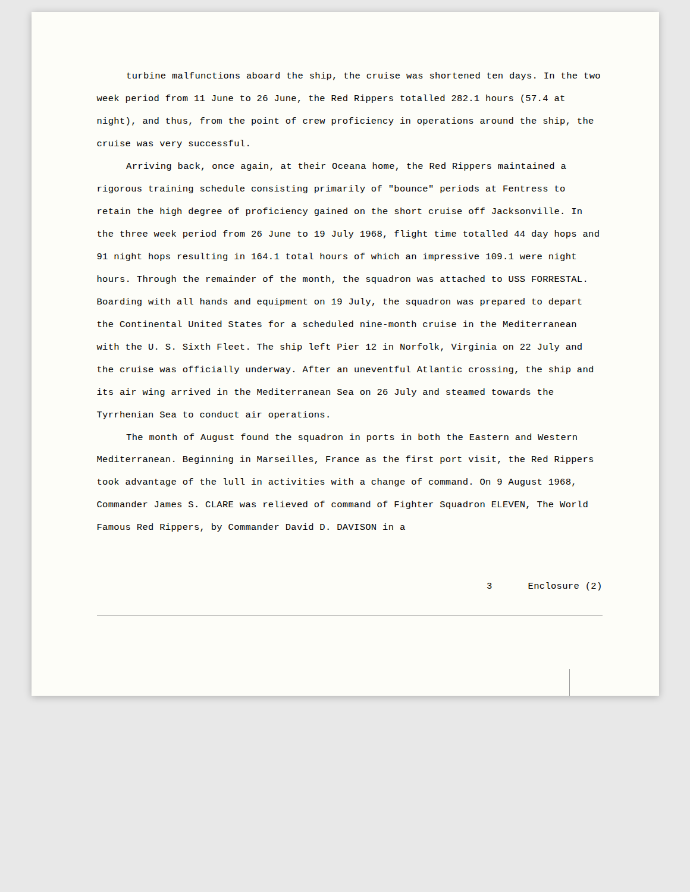turbine malfunctions aboard the ship, the cruise was shortened ten days. In the two week period from 11 June to 26 June, the Red Rippers totalled 282.1 hours (57.4 at night), and thus, from the point of crew proficiency in operations around the ship, the cruise was very successful.
Arriving back, once again, at their Oceana home, the Red Rippers maintained a rigorous training schedule consisting primarily of "bounce" periods at Fentress to retain the high degree of proficiency gained on the short cruise off Jacksonville. In the three week period from 26 June to 19 July 1968, flight time totalled 44 day hops and 91 night hops resulting in 164.1 total hours of which an impressive 109.1 were night hours. Through the remainder of the month, the squadron was attached to USS FORRESTAL. Boarding with all hands and equipment on 19 July, the squadron was prepared to depart the Continental United States for a scheduled nine-month cruise in the Mediterranean with the U. S. Sixth Fleet. The ship left Pier 12 in Norfolk, Virginia on 22 July and the cruise was officially underway. After an uneventful Atlantic crossing, the ship and its air wing arrived in the Mediterranean Sea on 26 July and steamed towards the Tyrrhenian Sea to conduct air operations.
The month of August found the squadron in ports in both the Eastern and Western Mediterranean. Beginning in Marseilles, France as the first port visit, the Red Rippers took advantage of the lull in activities with a change of command. On 9 August 1968, Commander James S. CLARE was relieved of command of Fighter Squadron ELEVEN, The World Famous Red Rippers, by Commander David D. DAVISON in a
3 Enclosure (2)